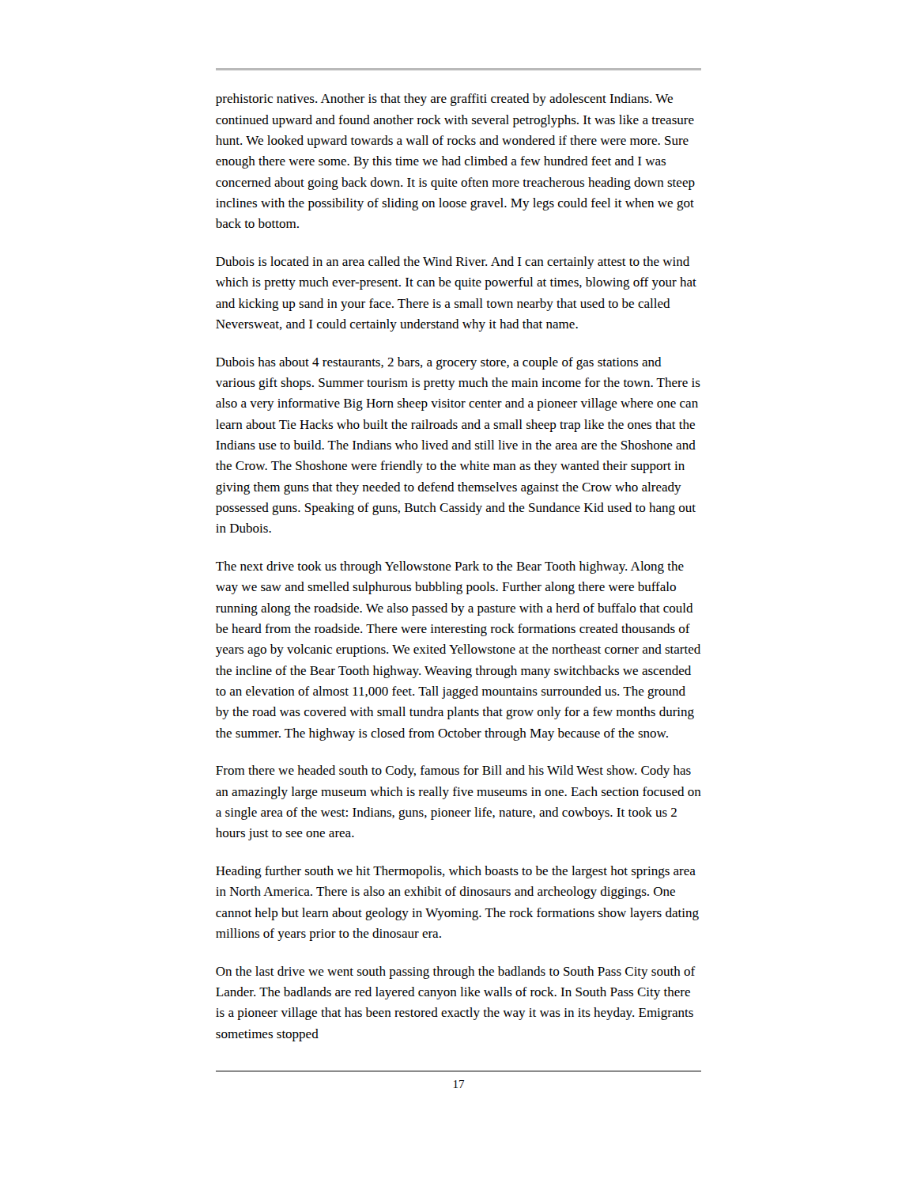prehistoric natives. Another is that they are graffiti created by adolescent Indians. We continued upward and found another rock with several petroglyphs. It was like a treasure hunt. We looked upward towards a wall of rocks and wondered if there were more. Sure enough there were some. By this time we had climbed a few hundred feet and I was concerned about going back down. It is quite often more treacherous heading down steep inclines with the possibility of sliding on loose gravel. My legs could feel it when we got back to bottom.
Dubois is located in an area called the Wind River. And I can certainly attest to the wind which is pretty much ever-present. It can be quite powerful at times, blowing off your hat and kicking up sand in your face. There is a small town nearby that used to be called Neversweat, and I could certainly understand why it had that name.
Dubois has about 4 restaurants, 2 bars, a grocery store, a couple of gas stations and various gift shops. Summer tourism is pretty much the main income for the town. There is also a very informative Big Horn sheep visitor center and a pioneer village where one can learn about Tie Hacks who built the railroads and a small sheep trap like the ones that the Indians use to build. The Indians who lived and still live in the area are the Shoshone and the Crow. The Shoshone were friendly to the white man as they wanted their support in giving them guns that they needed to defend themselves against the Crow who already possessed guns. Speaking of guns, Butch Cassidy and the Sundance Kid used to hang out in Dubois.
The next drive took us through Yellowstone Park to the Bear Tooth highway. Along the way we saw and smelled sulphurous bubbling pools. Further along there were buffalo running along the roadside. We also passed by a pasture with a herd of buffalo that could be heard from the roadside. There were interesting rock formations created thousands of years ago by volcanic eruptions. We exited Yellowstone at the northeast corner and started the incline of the Bear Tooth highway. Weaving through many switchbacks we ascended to an elevation of almost 11,000 feet. Tall jagged mountains surrounded us. The ground by the road was covered with small tundra plants that grow only for a few months during the summer. The highway is closed from October through May because of the snow.
From there we headed south to Cody, famous for Bill and his Wild West show. Cody has an amazingly large museum which is really five museums in one. Each section focused on a single area of the west: Indians, guns, pioneer life, nature, and cowboys. It took us 2 hours just to see one area.
Heading further south we hit Thermopolis, which boasts to be the largest hot springs area in North America. There is also an exhibit of dinosaurs and archeology diggings. One cannot help but learn about geology in Wyoming. The rock formations show layers dating millions of years prior to the dinosaur era.
On the last drive we went south passing through the badlands to South Pass City south of Lander. The badlands are red layered canyon like walls of rock. In South Pass City there is a pioneer village that has been restored exactly the way it was in its heyday. Emigrants sometimes stopped
17